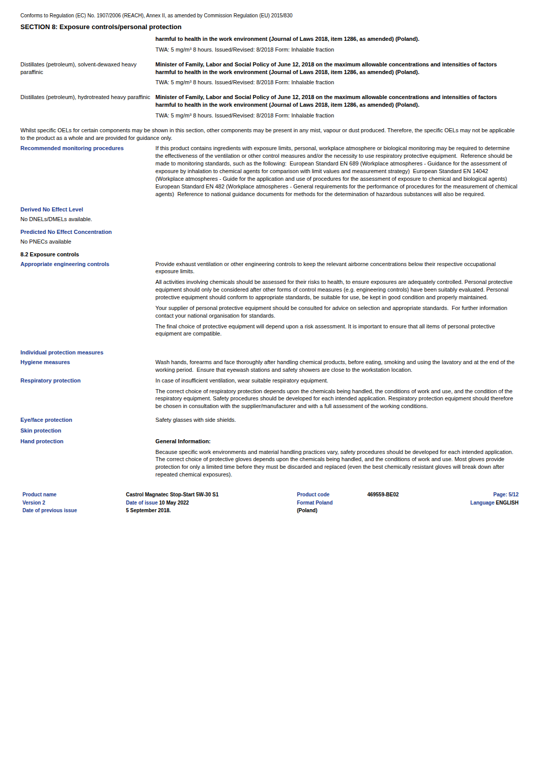Conforms to Regulation (EC) No. 1907/2006 (REACH), Annex II, as amended by Commission Regulation (EU) 2015/830
SECTION 8: Exposure controls/personal protection
| | harmful to health in the work environment (Journal of Laws 2018, item 1286, as amended) (Poland). TWA: 5 mg/m³ 8 hours. Issued/Revised: 8/2018 Form: Inhalable fraction |
| Distillates (petroleum), solvent-dewaxed heavy paraffinic | Minister of Family, Labor and Social Policy of June 12, 2018 on the maximum allowable concentrations and intensities of factors harmful to health in the work environment (Journal of Laws 2018, item 1286, as amended) (Poland). TWA: 5 mg/m³ 8 hours. Issued/Revised: 8/2018 Form: Inhalable fraction |
| Distillates (petroleum), hydrotreated heavy paraffinic | Minister of Family, Labor and Social Policy of June 12, 2018 on the maximum allowable concentrations and intensities of factors harmful to health in the work environment (Journal of Laws 2018, item 1286, as amended) (Poland). TWA: 5 mg/m³ 8 hours. Issued/Revised: 8/2018 Form: Inhalable fraction |
Whilst specific OELs for certain components may be shown in this section, other components may be present in any mist, vapour or dust produced. Therefore, the specific OELs may not be applicable to the product as a whole and are provided for guidance only.
| Recommended monitoring procedures | If this product contains ingredients with exposure limits, personal, workplace atmosphere or biological monitoring may be required to determine the effectiveness of the ventilation or other control measures and/or the necessity to use respiratory protective equipment. Reference should be made to monitoring standards, such as the following: European Standard EN 689 (Workplace atmospheres - Guidance for the assessment of exposure by inhalation to chemical agents for comparison with limit values and measurement strategy) European Standard EN 14042 (Workplace atmospheres - Guide for the application and use of procedures for the assessment of exposure to chemical and biological agents) European Standard EN 482 (Workplace atmospheres - General requirements for the performance of procedures for the measurement of chemical agents) Reference to national guidance documents for methods for the determination of hazardous substances will also be required. |
Derived No Effect Level
No DNELs/DMELs available.
Predicted No Effect Concentration
No PNECs available
8.2 Exposure controls
| Appropriate engineering controls | Provide exhaust ventilation or other engineering controls to keep the relevant airborne concentrations below their respective occupational exposure limits. All activities involving chemicals should be assessed for their risks to health, to ensure exposures are adequately controlled. Personal protective equipment should only be considered after other forms of control measures (e.g. engineering controls) have been suitably evaluated. Personal protective equipment should conform to appropriate standards, be suitable for use, be kept in good condition and properly maintained. Your supplier of personal protective equipment should be consulted for advice on selection and appropriate standards. For further information contact your national organisation for standards. The final choice of protective equipment will depend upon a risk assessment. It is important to ensure that all items of personal protective equipment are compatible. |
Individual protection measures
| Hygiene measures | Wash hands, forearms and face thoroughly after handling chemical products, before eating, smoking and using the lavatory and at the end of the working period. Ensure that eyewash stations and safety showers are close to the workstation location. |
| Respiratory protection | In case of insufficient ventilation, wear suitable respiratory equipment. The correct choice of respiratory protection depends upon the chemicals being handled, the conditions of work and use, and the condition of the respiratory equipment. Safety procedures should be developed for each intended application. Respiratory protection equipment should therefore be chosen in consultation with the supplier/manufacturer and with a full assessment of the working conditions. |
| Eye/face protection | Safety glasses with side shields. |
| Skin protection | |
| Hand protection | General Information: |
| | Because specific work environments and material handling practices vary, safety procedures should be developed for each intended application. The correct choice of protective gloves depends upon the chemicals being handled, and the conditions of work and use. Most gloves provide protection for only a limited time before they must be discarded and replaced (even the best chemically resistant gloves will break down after repeated chemical exposures). |
| Product name | Castrol Magnatec Stop-Start 5W-30 S1 | Product code | 469559-BE02 | Page: 5/12 |
| Version 2 | Date of issue 10 May 2022 | Format Poland | | Language ENGLISH |
| Date of previous issue | 5 September 2018. | (Poland) | | |